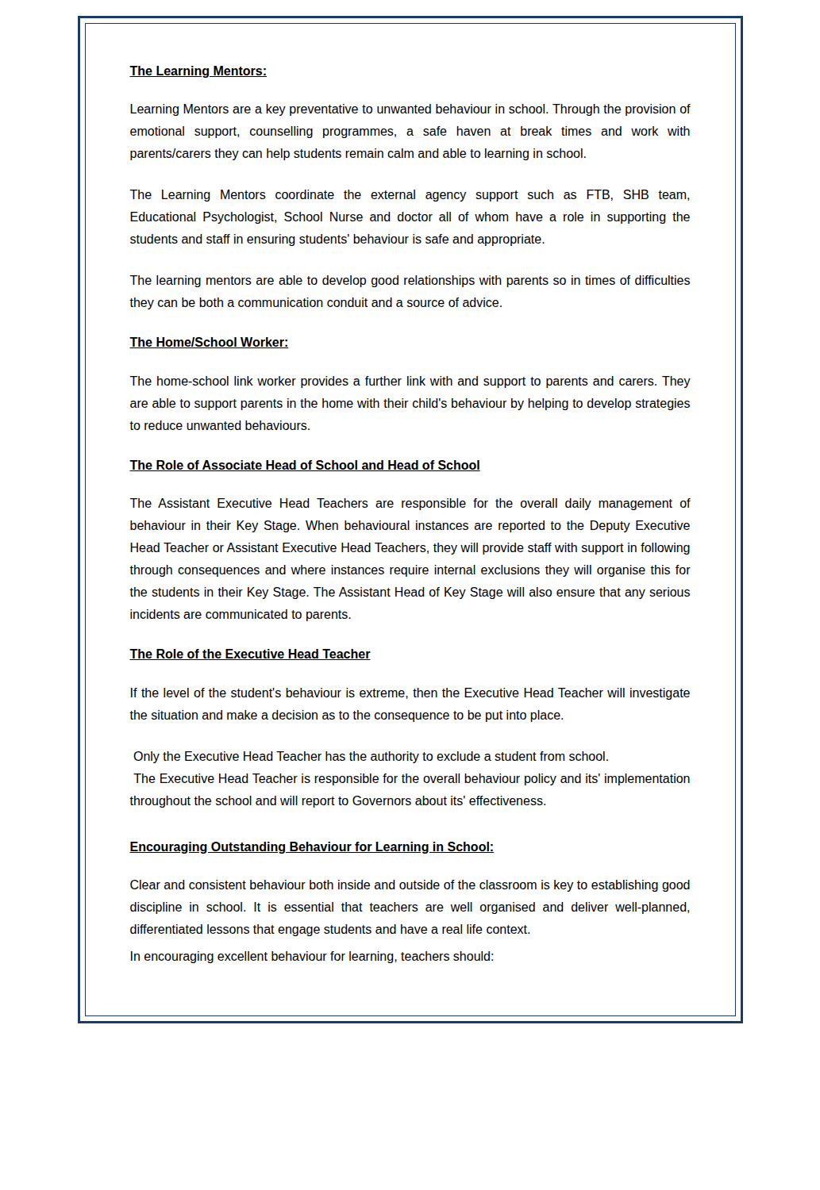The Learning Mentors:
Learning Mentors are a key preventative to unwanted behaviour in school. Through the provision of emotional support, counselling programmes, a safe haven at break times and work with parents/carers they can help students remain calm and able to learning in school.
The Learning Mentors coordinate the external agency support such as FTB, SHB team, Educational Psychologist, School Nurse and doctor all of whom have a role in supporting the students and staff in ensuring students' behaviour is safe and appropriate.
The learning mentors are able to develop good relationships with parents so in times of difficulties they can be both a communication conduit and a source of advice.
The Home/School Worker:
The home-school link worker provides a further link with and support to parents and carers. They are able to support parents in the home with their child's behaviour by helping to develop strategies to reduce unwanted behaviours.
The Role of Associate Head of School and Head of School
The Assistant Executive Head Teachers are responsible for the overall daily management of behaviour in their Key Stage. When behavioural instances are reported to the Deputy Executive Head Teacher or Assistant Executive Head Teachers, they will provide staff with support in following through consequences and where instances require internal exclusions they will organise this for the students in their Key Stage. The Assistant Head of Key Stage will also ensure that any serious incidents are communicated to parents.
The Role of the Executive Head Teacher
If the level of the student's behaviour is extreme, then the Executive Head Teacher will investigate the situation and make a decision as to the consequence to be put into place.
Only the Executive Head Teacher has the authority to exclude a student from school.
The Executive Head Teacher is responsible for the overall behaviour policy and its' implementation throughout the school and will report to Governors about its' effectiveness.
Encouraging Outstanding Behaviour for Learning in School:
Clear and consistent behaviour both inside and outside of the classroom is key to establishing good discipline in school. It is essential that teachers are well organised and deliver well-planned, differentiated lessons that engage students and have a real life context.
In encouraging excellent behaviour for learning, teachers should: